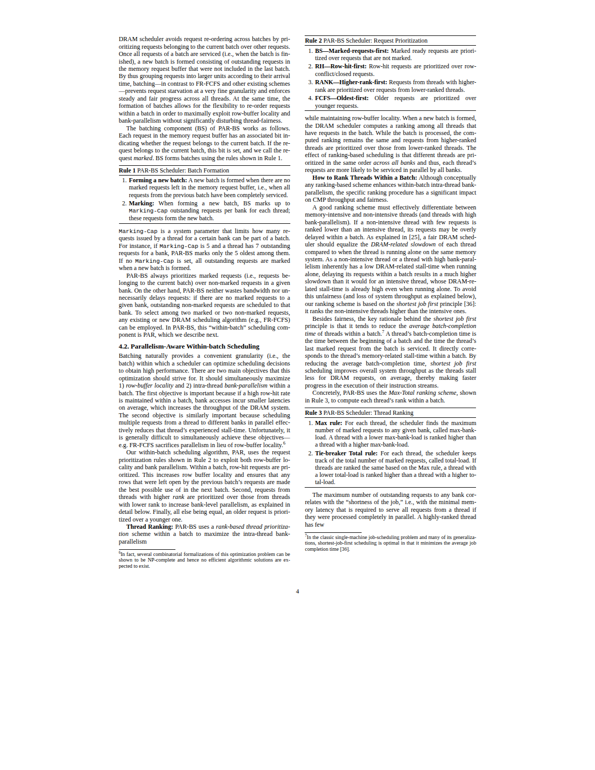DRAM scheduler avoids request re-ordering across batches by prioritizing requests belonging to the current batch over other requests. Once all requests of a batch are serviced (i.e., when the batch is finished), a new batch is formed consisting of outstanding requests in the memory request buffer that were not included in the last batch. By thus grouping requests into larger units according to their arrival time, batching—in contrast to FR-FCFS and other existing schemes—prevents request starvation at a very fine granularity and enforces steady and fair progress across all threads. At the same time, the formation of batches allows for the flexibility to re-order requests within a batch in order to maximally exploit row-buffer locality and bank-parallelism without significantly disturbing thread-fairness.
The batching component (BS) of PAR-BS works as follows. Each request in the memory request buffer has an associated bit indicating whether the request belongs to the current batch. If the request belongs to the current batch, this bit is set, and we call the request marked. BS forms batches using the rules shown in Rule 1.
Rule 1 PAR-BS Scheduler: Batch Formation
Forming a new batch: A new batch is formed when there are no marked requests left in the memory request buffer, i.e., when all requests from the previous batch have been completely serviced.
Marking: When forming a new batch, BS marks up to Marking-Cap outstanding requests per bank for each thread; these requests form the new batch.
Marking-Cap is a system parameter that limits how many requests issued by a thread for a certain bank can be part of a batch. For instance, if Marking-Cap is 5 and a thread has 7 outstanding requests for a bank, PAR-BS marks only the 5 oldest among them. If no Marking-Cap is set, all outstanding requests are marked when a new batch is formed.
PAR-BS always prioritizes marked requests (i.e., requests belonging to the current batch) over non-marked requests in a given bank. On the other hand, PAR-BS neither wastes bandwidth nor unnecessarily delays requests: if there are no marked requests to a given bank, outstanding non-marked requests are scheduled to that bank. To select among two marked or two non-marked requests, any existing or new DRAM scheduling algorithm (e.g., FR-FCFS) can be employed. In PAR-BS, this “within-batch” scheduling component is PAR, which we describe next.
4.2. Parallelism-Aware Within-batch Scheduling
Batching naturally provides a convenient granularity (i.e., the batch) within which a scheduler can optimize scheduling decisions to obtain high performance. There are two main objectives that this optimization should strive for. It should simultaneously maximize 1) row-buffer locality and 2) intra-thread bank-parallelism within a batch. The first objective is important because if a high row-hit rate is maintained within a batch, bank accesses incur smaller latencies on average, which increases the throughput of the DRAM system. The second objective is similarly important because scheduling multiple requests from a thread to different banks in parallel effectively reduces that thread’s experienced stall-time. Unfortunately, it is generally difficult to simultaneously achieve these objectives—e.g. FR-FCFS sacrifices parallelism in lieu of row-buffer locality.6
Our within-batch scheduling algorithm, PAR, uses the request prioritization rules shown in Rule 2 to exploit both row-buffer locality and bank parallelism. Within a batch, row-hit requests are prioritized. This increases row buffer locality and ensures that any rows that were left open by the previous batch’s requests are made the best possible use of in the next batch. Second, requests from threads with higher rank are prioritized over those from threads with lower rank to increase bank-level parallelism, as explained in detail below. Finally, all else being equal, an older request is prioritized over a younger one.
Thread Ranking: PAR-BS uses a rank-based thread prioritization scheme within a batch to maximize the intra-thread bank-parallelism
6In fact, several combinatorial formalizations of this optimization problem can be shown to be NP-complete and hence no efficient algorithmic solutions are expected to exist.
Rule 2 PAR-BS Scheduler: Request Prioritization
BS—Marked-requests-first: Marked ready requests are prioritized over requests that are not marked.
RH—Row-hit-first: Row-hit requests are prioritized over row-conflict/closed requests.
RANK—Higher-rank-first: Requests from threads with higher-rank are prioritized over requests from lower-ranked threads.
FCFS—Oldest-first: Older requests are prioritized over younger requests.
while maintaining row-buffer locality. When a new batch is formed, the DRAM scheduler computes a ranking among all threads that have requests in the batch. While the batch is processed, the computed ranking remains the same and requests from higher-ranked threads are prioritized over those from lower-ranked threads. The effect of ranking-based scheduling is that different threads are prioritized in the same order across all banks and thus, each thread’s requests are more likely to be serviced in parallel by all banks.
How to Rank Threads Within a Batch: Although conceptually any ranking-based scheme enhances within-batch intra-thread bank-parallelism, the specific ranking procedure has a significant impact on CMP throughput and fairness.
A good ranking scheme must effectively differentiate between memory-intensive and non-intensive threads (and threads with high bank-parallelism). If a non-intensive thread with few requests is ranked lower than an intensive thread, its requests may be overly delayed within a batch. As explained in [25], a fair DRAM scheduler should equalize the DRAM-related slowdown of each thread compared to when the thread is running alone on the same memory system. As a non-intensive thread or a thread with high bank-parallelism inherently has a low DRAM-related stall-time when running alone, delaying its requests within a batch results in a much higher slowdown than it would for an intensive thread, whose DRAM-related stall-time is already high even when running alone. To avoid this unfairness (and loss of system throughput as explained below), our ranking scheme is based on the shortest job first principle [36]: it ranks the non-intensive threads higher than the intensive ones.
Besides fairness, the key rationale behind the shortest job first principle is that it tends to reduce the average batch-completion time of threads within a batch.7 A thread’s batch-completion time is the time between the beginning of a batch and the time the thread’s last marked request from the batch is serviced. It directly corresponds to the thread’s memory-related stall-time within a batch. By reducing the average batch-completion time, shortest job first scheduling improves overall system throughput as the threads stall less for DRAM requests, on average, thereby making faster progress in the execution of their instruction streams.
Concretely, PAR-BS uses the Max-Total ranking scheme, shown in Rule 3, to compute each thread’s rank within a batch.
Rule 3 PAR-BS Scheduler: Thread Ranking
Max rule: For each thread, the scheduler finds the maximum number of marked requests to any given bank, called max-bank-load. A thread with a lower max-bank-load is ranked higher than a thread with a higher max-bank-load.
Tie-breaker Total rule: For each thread, the scheduler keeps track of the total number of marked requests, called total-load. If threads are ranked the same based on the Max rule, a thread with a lower total-load is ranked higher than a thread with a higher total-load.
The maximum number of outstanding requests to any bank correlates with the “shortness of the job,” i.e., with the minimal memory latency that is required to serve all requests from a thread if they were processed completely in parallel. A highly-ranked thread has few
7In the classic single-machine job-scheduling problem and many of its generalizations, shortest-job-first scheduling is optimal in that it minimizes the average job completion time [36].
4